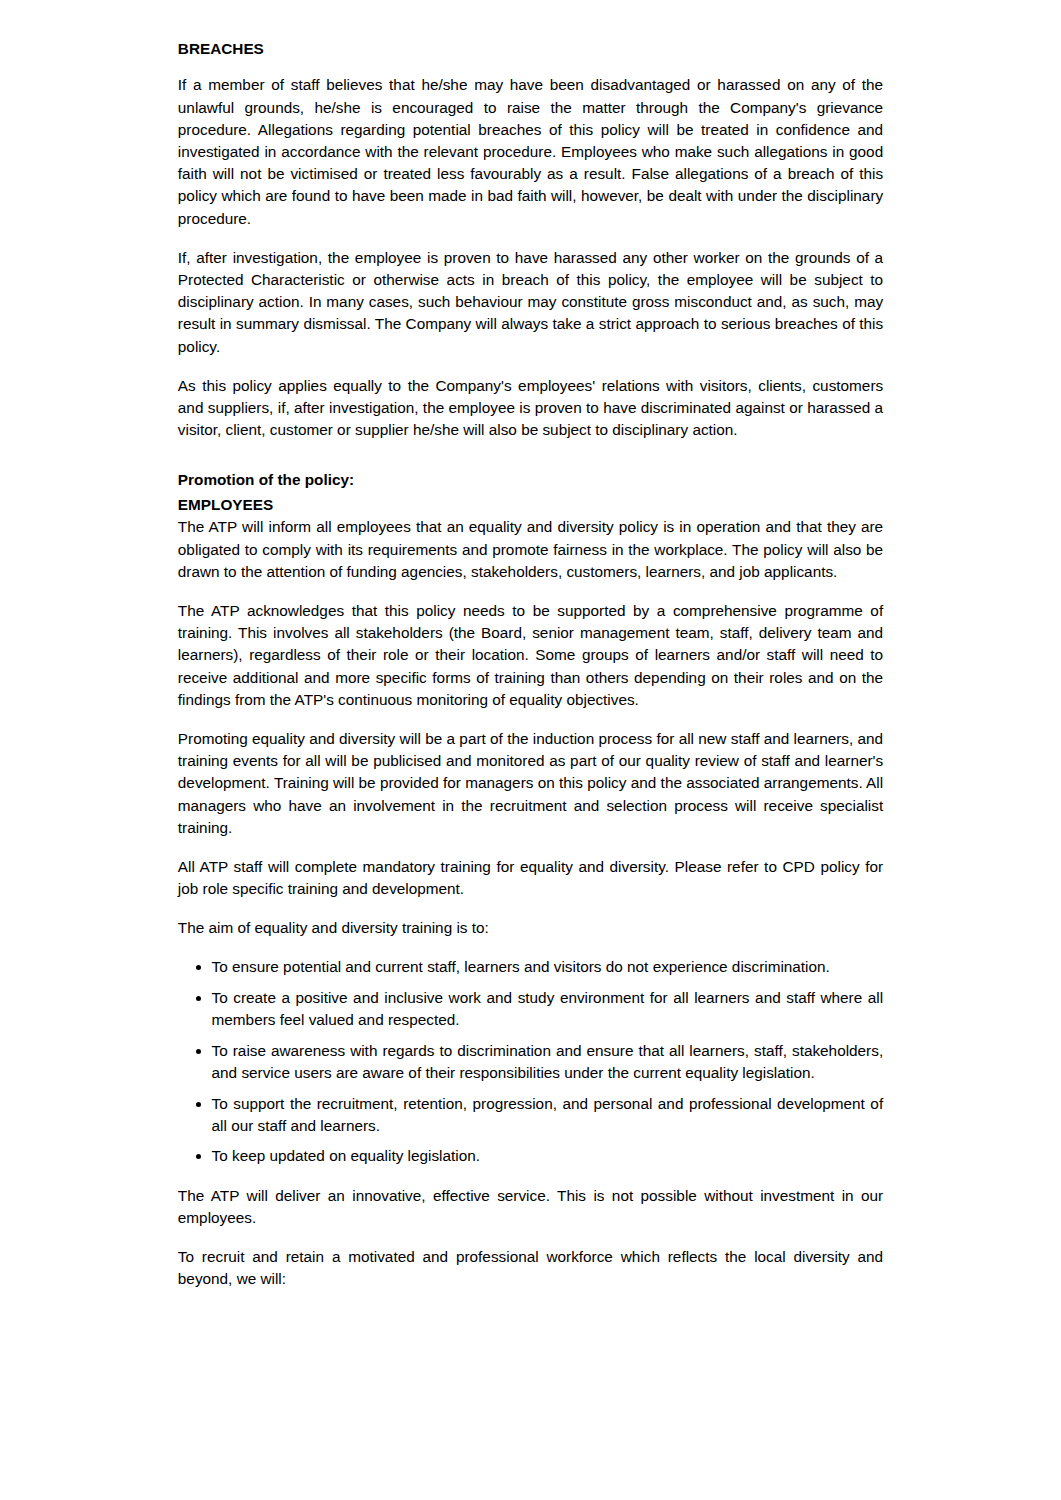BREACHES
If a member of staff believes that he/she may have been disadvantaged or harassed on any of the unlawful grounds, he/she is encouraged to raise the matter through the Company's grievance procedure. Allegations regarding potential breaches of this policy will be treated in confidence and investigated in accordance with the relevant procedure. Employees who make such allegations in good faith will not be victimised or treated less favourably as a result. False allegations of a breach of this policy which are found to have been made in bad faith will, however, be dealt with under the disciplinary procedure.
If, after investigation, the employee is proven to have harassed any other worker on the grounds of a Protected Characteristic or otherwise acts in breach of this policy, the employee will be subject to disciplinary action. In many cases, such behaviour may constitute gross misconduct and, as such, may result in summary dismissal. The Company will always take a strict approach to serious breaches of this policy.
As this policy applies equally to the Company's employees' relations with visitors, clients, customers and suppliers, if, after investigation, the employee is proven to have discriminated against or harassed a visitor, client, customer or supplier he/she will also be subject to disciplinary action.
Promotion of the policy:
EMPLOYEES
The ATP will inform all employees that an equality and diversity policy is in operation and that they are obligated to comply with its requirements and promote fairness in the workplace. The policy will also be drawn to the attention of funding agencies, stakeholders, customers, learners, and job applicants.
The ATP acknowledges that this policy needs to be supported by a comprehensive programme of training. This involves all stakeholders (the Board, senior management team, staff, delivery team and learners), regardless of their role or their location. Some groups of learners and/or staff will need to receive additional and more specific forms of training than others depending on their roles and on the findings from the ATP's continuous monitoring of equality objectives.
Promoting equality and diversity will be a part of the induction process for all new staff and learners, and training events for all will be publicised and monitored as part of our quality review of staff and learner's development. Training will be provided for managers on this policy and the associated arrangements. All managers who have an involvement in the recruitment and selection process will receive specialist training.
All ATP staff will complete mandatory training for equality and diversity. Please refer to CPD policy for job role specific training and development.
The aim of equality and diversity training is to:
To ensure potential and current staff, learners and visitors do not experience discrimination.
To create a positive and inclusive work and study environment for all learners and staff where all members feel valued and respected.
To raise awareness with regards to discrimination and ensure that all learners, staff, stakeholders, and service users are aware of their responsibilities under the current equality legislation.
To support the recruitment, retention, progression, and personal and professional development of all our staff and learners.
To keep updated on equality legislation.
The ATP will deliver an innovative, effective service. This is not possible without investment in our employees.
To recruit and retain a motivated and professional workforce which reflects the local diversity and beyond, we will: